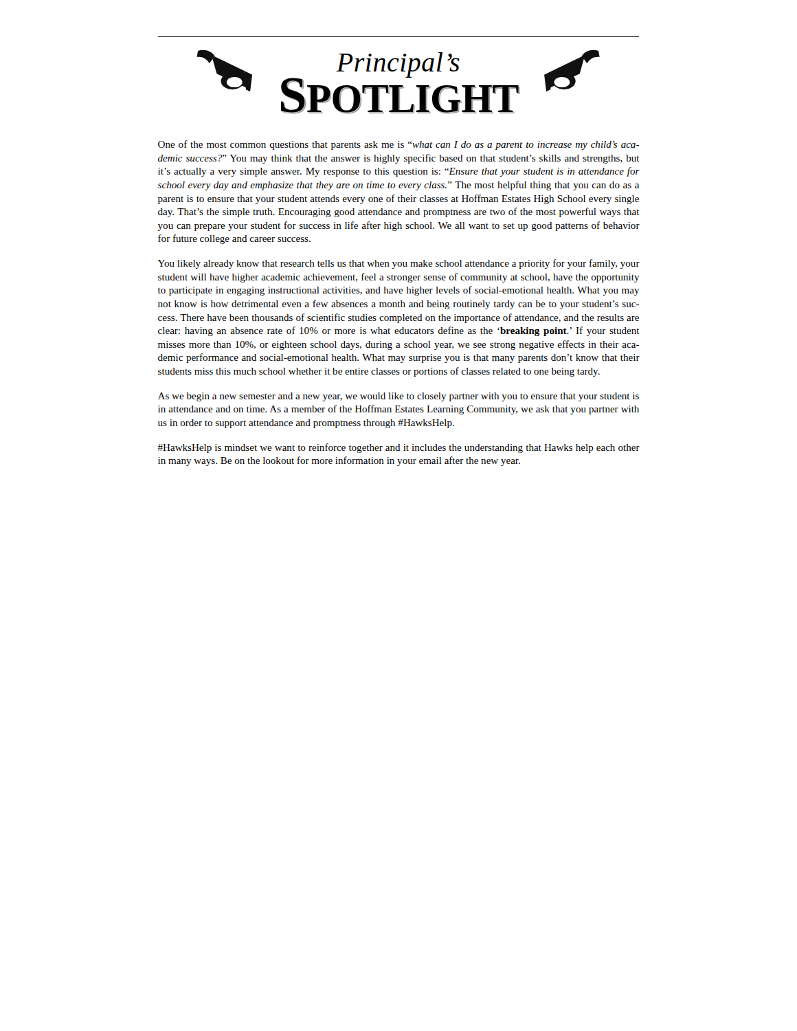Principal’s SPOTLIGHT
One of the most common questions that parents ask me is “what can I do as a parent to increase my child’s academic success?” You may think that the answer is highly specific based on that student’s skills and strengths, but it’s actually a very simple answer. My response to this question is: “Ensure that your student is in attendance for school every day and emphasize that they are on time to every class.” The most helpful thing that you can do as a parent is to ensure that your student attends every one of their classes at Hoffman Estates High School every single day. That’s the simple truth. Encouraging good attendance and promptness are two of the most powerful ways that you can prepare your student for success in life after high school. We all want to set up good patterns of behavior for future college and career success.
You likely already know that research tells us that when you make school attendance a priority for your family, your student will have higher academic achievement, feel a stronger sense of community at school, have the opportunity to participate in engaging instructional activities, and have higher levels of social-emotional health. What you may not know is how detrimental even a few absences a month and being routinely tardy can be to your student’s success. There have been thousands of scientific studies completed on the importance of attendance, and the results are clear: having an absence rate of 10% or more is what educators define as the ‘breaking point.’ If your student misses more than 10%, or eighteen school days, during a school year, we see strong negative effects in their academic performance and social-emotional health. What may surprise you is that many parents don’t know that their students miss this much school whether it be entire classes or portions of classes related to one being tardy.
As we begin a new semester and a new year, we would like to closely partner with you to ensure that your student is in attendance and on time. As a member of the Hoffman Estates Learning Community, we ask that you partner with us in order to support attendance and promptness through #HawksHelp.
#HawksHelp is mindset we want to reinforce together and it includes the understanding that Hawks help each other in many ways. Be on the lookout for more information in your email after the new year.